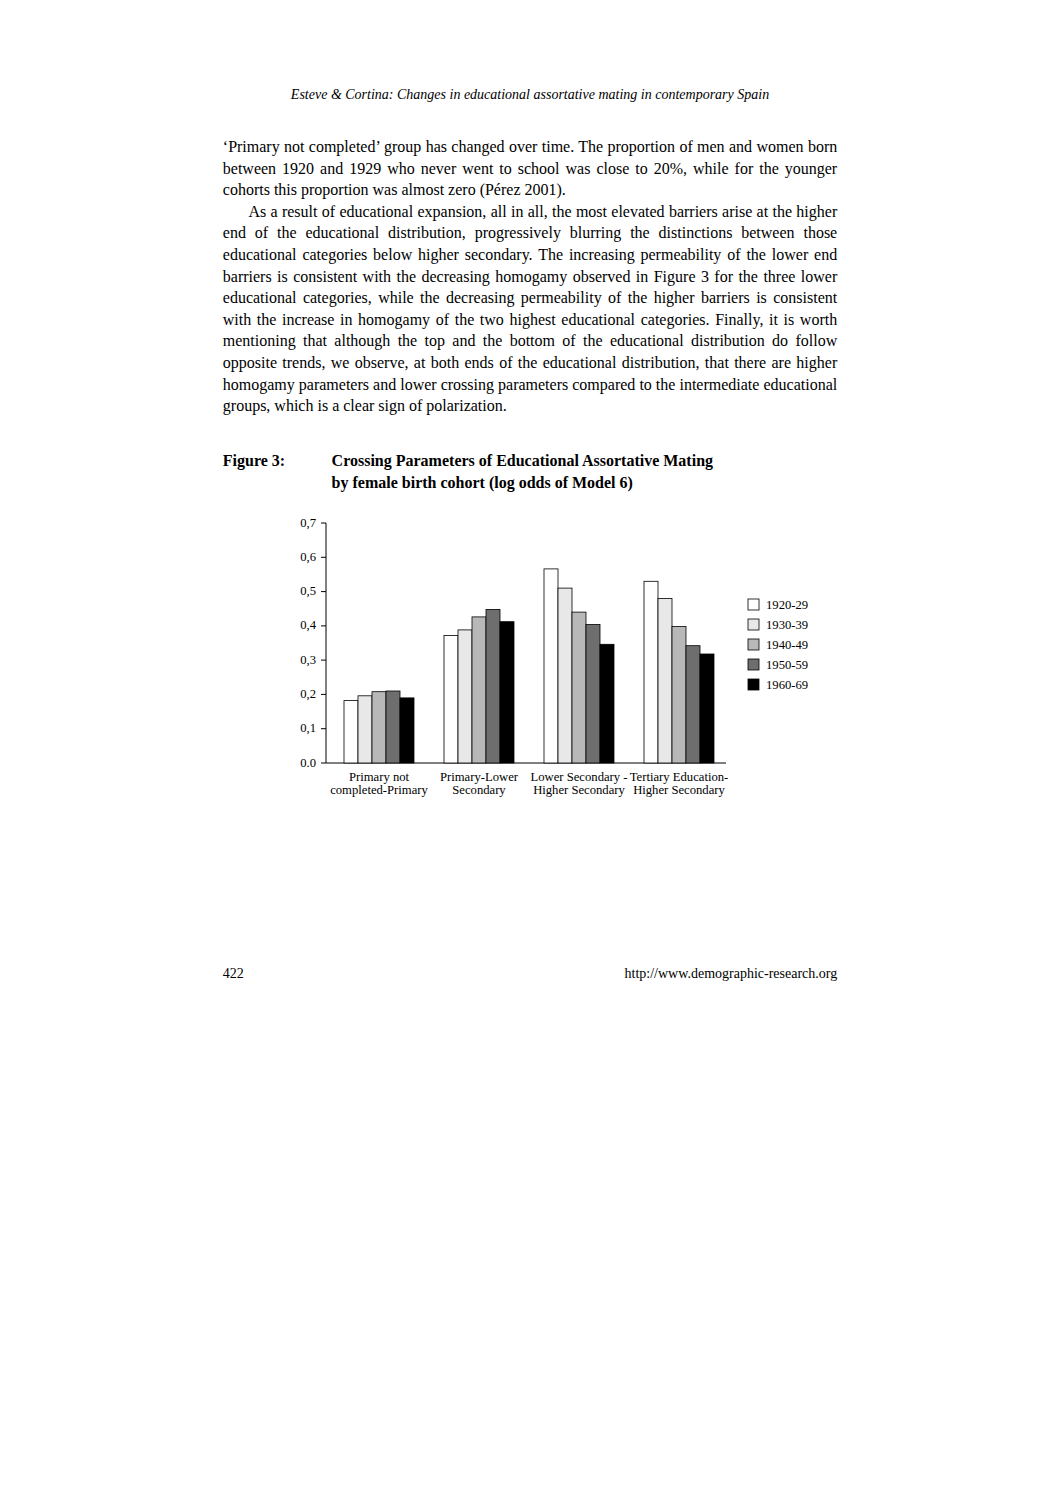Esteve & Cortina: Changes in educational assortative mating in contemporary Spain
‘Primary not completed’ group has changed over time. The proportion of men and women born between 1920 and 1929 who never went to school was close to 20%, while for the younger cohorts this proportion was almost zero (Pérez 2001).
As a result of educational expansion, all in all, the most elevated barriers arise at the higher end of the educational distribution, progressively blurring the distinctions between those educational categories below higher secondary. The increasing permeability of the lower end barriers is consistent with the decreasing homogamy observed in Figure 3 for the three lower educational categories, while the decreasing permeability of the higher barriers is consistent with the increase in homogamy of the two highest educational categories. Finally, it is worth mentioning that although the top and the bottom of the educational distribution do follow opposite trends, we observe, at both ends of the educational distribution, that there are higher homogamy parameters and lower crossing parameters compared to the intermediate educational groups, which is a clear sign of polarization.
Figure 3:
Crossing Parameters of Educational Assortative Mating
by female birth cohort (log odds of Model 6)
0.0 0,1 0,2 0,3 0,4 0,5 0,6 0,7 Primary not completed-Primary Primary-Lower Secondary Lower Secondary - Higher Secondary Tertiary Education- Higher Secondary 1920-29 1930-39 1940-49 1950-59 1960-69
422
http://www.demographic-research.org